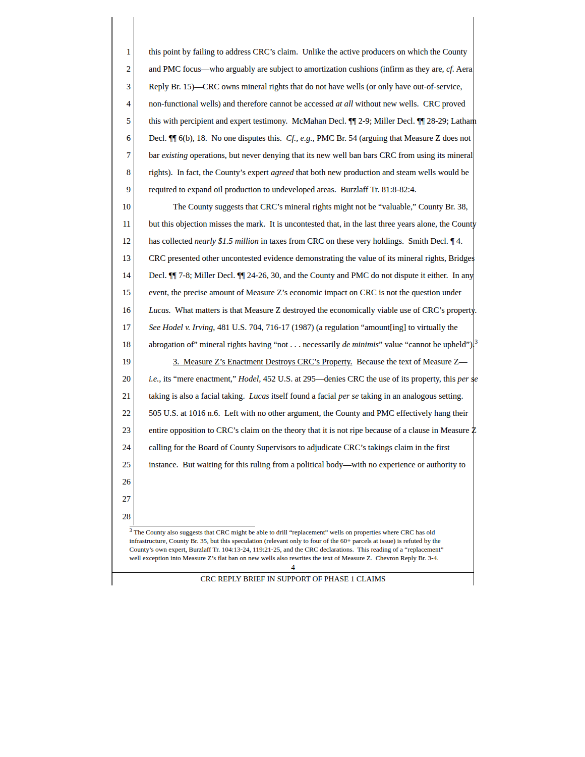1
2
3
4
5
6
7
8
9
10
11
12
13
14
15
16
17
18
19
20
21
22
23
24
25
26
27
28
this point by failing to address CRC’s claim. Unlike the active producers on which the County
and PMC focus—who arguably are subject to amortization cushions (infirm as they are, cf. Aera
Reply Br. 15)—CRC owns mineral rights that do not have wells (or only have out-of-service,
non-functional wells) and therefore cannot be accessed at all without new wells. CRC proved
this with percipient and expert testimony. McMahan Decl. ¶¶ 2-9; Miller Decl. ¶¶ 28-29; Latham
Decl. ¶¶ 6(b), 18. No one disputes this. Cf., e.g., PMC Br. 54 (arguing that Measure Z does not
bar existing operations, but never denying that its new well ban bars CRC from using its mineral
rights). In fact, the County’s expert agreed that both new production and steam wells would be
required to expand oil production to undeveloped areas. Burzlaff Tr. 81:8-82:4.
The County suggests that CRC’s mineral rights might not be “valuable,” County Br. 38,
but this objection misses the mark. It is uncontested that, in the last three years alone, the County
has collected nearly $1.5 million in taxes from CRC on these very holdings. Smith Decl. ¶ 4.
CRC presented other uncontested evidence demonstrating the value of its mineral rights, Bridges
Decl. ¶¶ 7-8; Miller Decl. ¶¶ 24-26, 30, and the County and PMC do not dispute it either. In any
event, the precise amount of Measure Z’s economic impact on CRC is not the question under
Lucas. What matters is that Measure Z destroyed the economically viable use of CRC’s property.
See Hodel v. Irving, 481 U.S. 704, 716-17 (1987) (a regulation “amount[ing] to virtually the
abrogation of” mineral rights having “not . . . necessarily de minimis” value “cannot be upheld”).3
3. Measure Z’s Enactment Destroys CRC’s Property. Because the text of Measure Z—
i.e., its “mere enactment,” Hodel, 452 U.S. at 295—denies CRC the use of its property, this per se
taking is also a facial taking. Lucas itself found a facial per se taking in an analogous setting.
505 U.S. at 1016 n.6. Left with no other argument, the County and PMC effectively hang their
entire opposition to CRC’s claim on the theory that it is not ripe because of a clause in Measure Z
calling for the Board of County Supervisors to adjudicate CRC’s takings claim in the first
instance. But waiting for this ruling from a political body—with no experience or authority to
3 The County also suggests that CRC might be able to drill “replacement” wells on properties where CRC has old infrastructure, County Br. 35, but this speculation (relevant only to four of the 60+ parcels at issue) is refuted by the County’s own expert, Burzlaff Tr. 104:13-24, 119:21-25, and the CRC declarations. This reading of a “replacement” well exception into Measure Z’s flat ban on new wells also rewrites the text of Measure Z. Chevron Reply Br. 3-4.
4
CRC REPLY BRIEF IN SUPPORT OF PHASE 1 CLAIMS